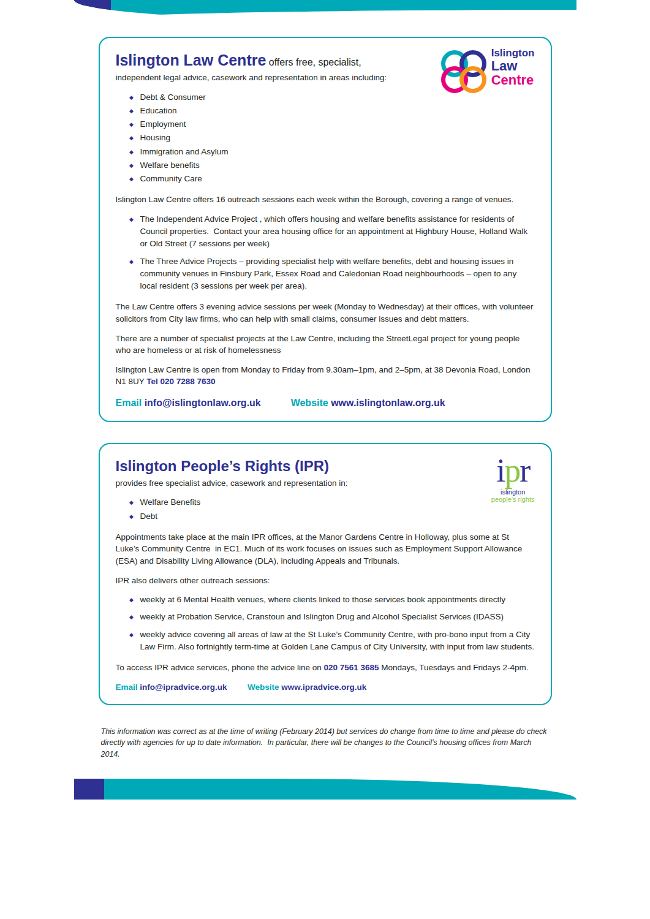Islington
Law
Centre
Islington Law Centre
offers free, specialist,
independent legal advice, casework and representation in areas including:
Debt & Consumer
Education
Employment
Housing
Immigration and Asylum
Welfare benefits
Community Care
Islington Law Centre offers 16 outreach sessions each week within the Borough, covering a range of venues.
The Independent Advice Project , which offers housing and welfare benefits assistance for residents of Council properties. Contact your area housing office for an appointment at Highbury House, Holland Walk or Old Street (7 sessions per week)
The Three Advice Projects – providing specialist help with welfare benefits, debt and housing issues in community venues in Finsbury Park, Essex Road and Caledonian Road neighbourhoods – open to any local resident (3 sessions per week per area).
The Law Centre offers 3 evening advice sessions per week (Monday to Wednesday) at their offices, with volunteer solicitors from City law firms, who can help with small claims, consumer issues and debt matters.
There are a number of specialist projects at the Law Centre, including the StreetLegal project for young people who are homeless or at risk of homelessness
Islington Law Centre is open from Monday to Friday from 9.30am–1pm, and 2–5pm, at 38 Devonia Road, London N1 8UY Tel 020 7288 7630
Email info@islingtonlaw.org.uk Website www.islingtonlaw.org.uk
ipr
islington
people’s rights
Islington People’s Rights (IPR)
provides free specialist advice, casework and representation in:
Welfare Benefits
Debt
Appointments take place at the main IPR offices, at the Manor Gardens Centre in Holloway, plus some at St Luke’s Community Centre in EC1. Much of its work focuses on issues such as Employment Support Allowance (ESA) and Disability Living Allowance (DLA), including Appeals and Tribunals.
IPR also delivers other outreach sessions:
weekly at 6 Mental Health venues, where clients linked to those services book appointments directly
weekly at Probation Service, Cranstoun and Islington Drug and Alcohol Specialist Services (IDASS)
weekly advice covering all areas of law at the St Luke’s Community Centre, with pro-bono input from a City Law Firm. Also fortnightly term-time at Golden Lane Campus of City University, with input from law students.
To access IPR advice services, phone the advice line on 020 7561 3685 Mondays, Tuesdays and Fridays 2-4pm.
Email info@ipradvice.org.uk Website www.ipradvice.org.uk
This information was correct as at the time of writing (February 2014) but services do change from time to time and please do check directly with agencies for up to date information. In particular, there will be changes to the Council’s housing offices from March 2014.